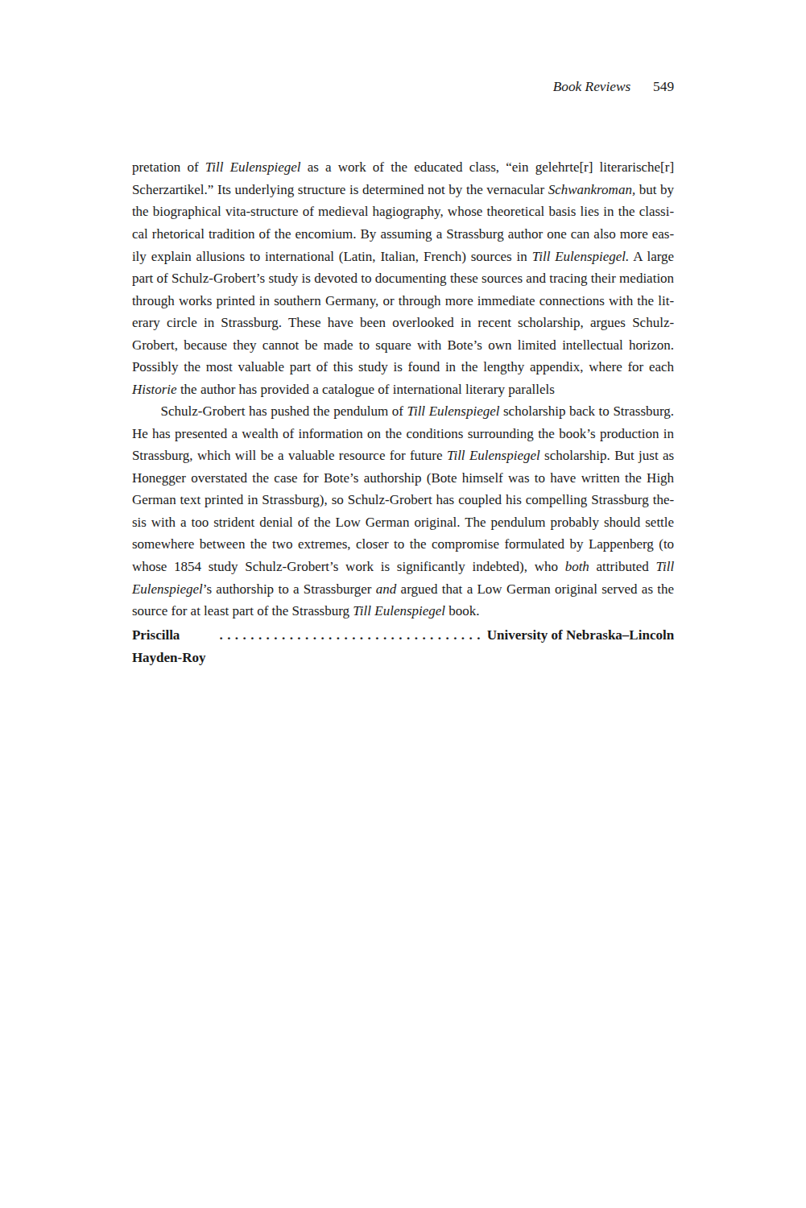Book Reviews 549
pretation of Till Eulenspiegel as a work of the educated class, “ein gelehrte[r] literarische[r] Scherzartikel.” Its underlying structure is determined not by the vernacular Schwankroman, but by the biographical vita-structure of medieval hagiography, whose theoretical basis lies in the classical rhetorical tradition of the encomium. By assuming a Strassburg author one can also more easily explain allusions to international (Latin, Italian, French) sources in Till Eulenspiegel. A large part of Schulz-Grobert’s study is devoted to documenting these sources and tracing their mediation through works printed in southern Germany, or through more immediate connections with the literary circle in Strassburg. These have been overlooked in recent scholarship, argues Schulz-Grobert, because they cannot be made to square with Bote’s own limited intellectual horizon. Possibly the most valuable part of this study is found in the lengthy appendix, where for each Historie the author has provided a catalogue of international literary parallels
Schulz-Grobert has pushed the pendulum of Till Eulenspiegel scholarship back to Strassburg. He has presented a wealth of information on the conditions surrounding the book’s production in Strassburg, which will be a valuable resource for future Till Eulenspiegel scholarship. But just as Honegger overstated the case for Bote’s authorship (Bote himself was to have written the High German text printed in Strassburg), so Schulz-Grobert has coupled his compelling Strassburg thesis with a too strident denial of the Low German original. The pendulum probably should settle somewhere between the two extremes, closer to the compromise formulated by Lappenberg (to whose 1854 study Schulz-Grobert’s work is significantly indebted), who both attributed Till Eulenspiegel’s authorship to a Strassburger and argued that a Low German original served as the source for at least part of the Strassburg Till Eulenspiegel book.
Priscilla Hayden-Roy................................................... University of Nebraska–Lincoln